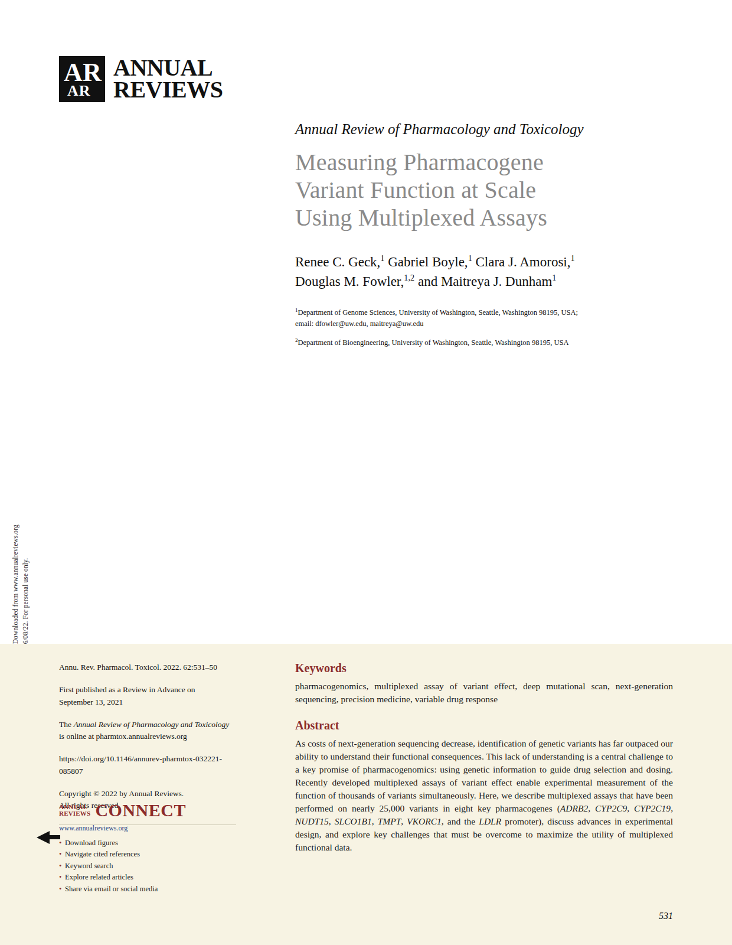Annu. Rev. Pharmacol. Toxicol. 2022.62:531-550. Downloaded from www.annualreviews.org Access provided by University of Washington on 06/08/22. For personal use only.
ARAR
ANNUAL REVIEWS
Annual Review of Pharmacology and Toxicology
Measuring Pharmacogene
Variant Function at Scale
Using Multiplexed Assays
Renee C. Geck,1 Gabriel Boyle,1 Clara J. Amorosi,1
Douglas M. Fowler,1,2 and Maitreya J. Dunham1
1Department of Genome Sciences, University of Washington, Seattle, Washington 98195, USA;
email: dfowler@uw.edu, maitreya@uw.edu
2Department of Bioengineering, University of Washington, Seattle, Washington 98195, USA
Annu. Rev. Pharmacol. Toxicol. 2022. 62:531–50
First published as a Review in Advance on
September 13, 2021
The Annual Review of Pharmacology and Toxicology is online at pharmtox.annualreviews.org
https://doi.org/10.1146/annurev-pharmtox-032221-085807
Copyright © 2022 by Annual Reviews.
All rights reserved
ANNUAL
REVIEWS
CONNECT
www.annualreviews.org
Download figures
Navigate cited references
Keyword search
Explore related articles
Share via email or social media
Keywords
pharmacogenomics, multiplexed assay of variant effect, deep mutational scan, next-generation sequencing, precision medicine, variable drug response
Abstract
As costs of next-generation sequencing decrease, identification of genetic variants has far outpaced our ability to understand their functional consequences. This lack of understanding is a central challenge to a key promise of pharmacogenomics: using genetic information to guide drug selection and dosing. Recently developed multiplexed assays of variant effect enable experimental measurement of the function of thousands of variants simultaneously. Here, we describe multiplexed assays that have been performed on nearly 25,000 variants in eight key pharmacogenes (ADRB2, CYP2C9, CYP2C19, NUDT15, SLCO1B1, TMPT, VKORC1, and the LDLR promoter), discuss advances in experimental design, and explore key challenges that must be overcome to maximize the utility of multiplexed functional data.
531